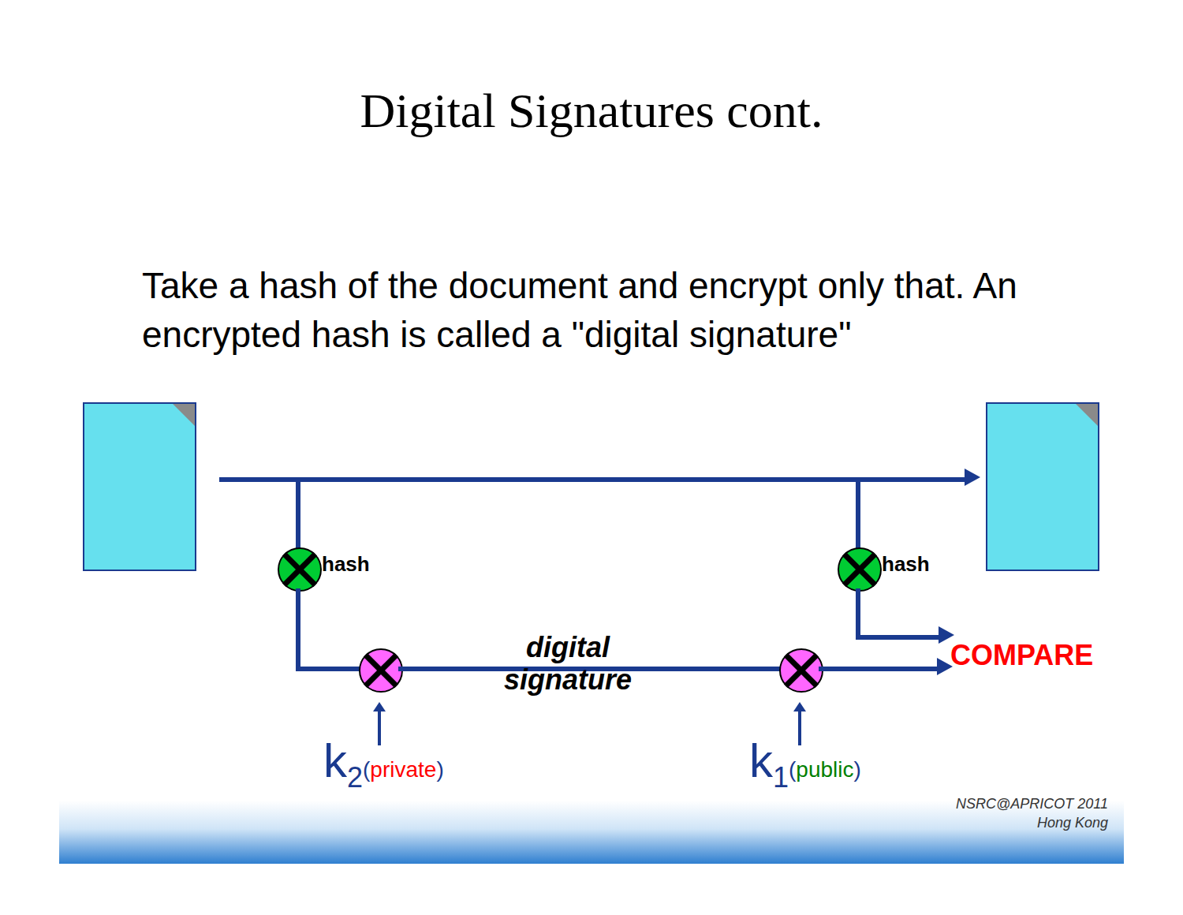Digital Signatures cont.
Take a hash of the document and encrypt only that. An encrypted hash is called a "digital signature"
hash
hash
digital
signature
COMPARE
k2(private)
k1(public)
NSRC@APRICOT 2011
Hong Kong